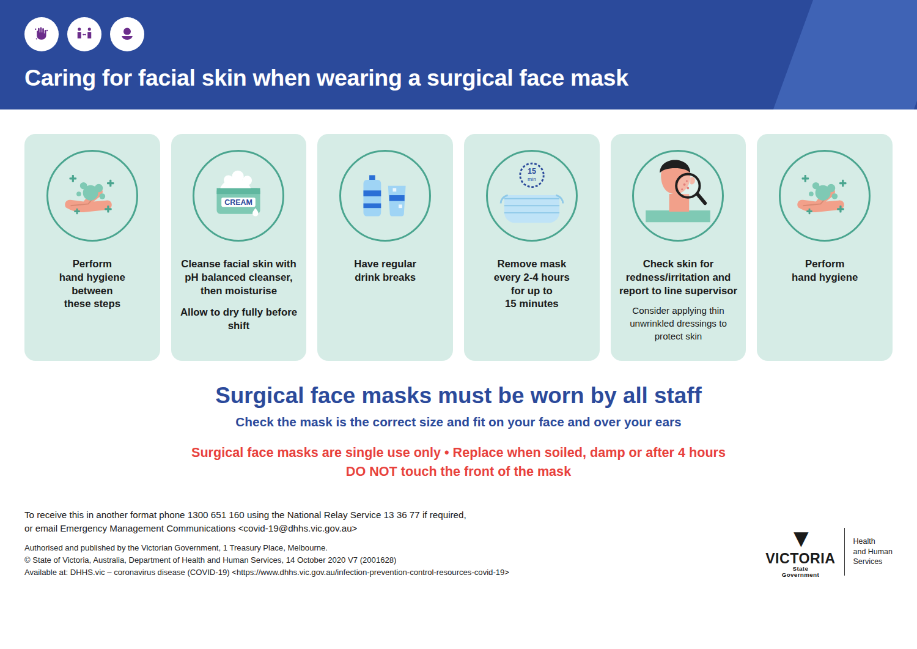Caring for facial skin when wearing a surgical face mask
Perform
hand hygiene
between
these steps
CREAM
Cleanse facial skin with pH balanced cleanser, then moisturise
Allow to dry fully before shift
Have regular
drink breaks
15 min
Remove mask
every 2-4 hours
for up to
15 minutes
Check skin for redness/irritation and report to line supervisor
Consider applying thin unwrinkled dressings to protect skin
Perform
hand hygiene
Surgical face masks must be worn by all staff
Check the mask is the correct size and fit on your face and over your ears
Surgical face masks are single use only • Replace when soiled, damp or after 4 hours
DO NOT touch the front of the mask
To receive this in another format phone 1300 651 160 using the National Relay Service 13 36 77 if required,
or email Emergency Management Communications <covid-19@dhhs.vic.gov.au>
Authorised and published by the Victorian Government, 1 Treasury Place, Melbourne.
© State of Victoria, Australia, Department of Health and Human Services, 14 October 2020 V7 (2001628)
Available at: DHHS.vic – coronavirus disease (COVID-19) <https://www.dhhs.vic.gov.au/infection-prevention-control-resources-covid-19>
▼ VICTORIA State Government
Health
and Human
Services